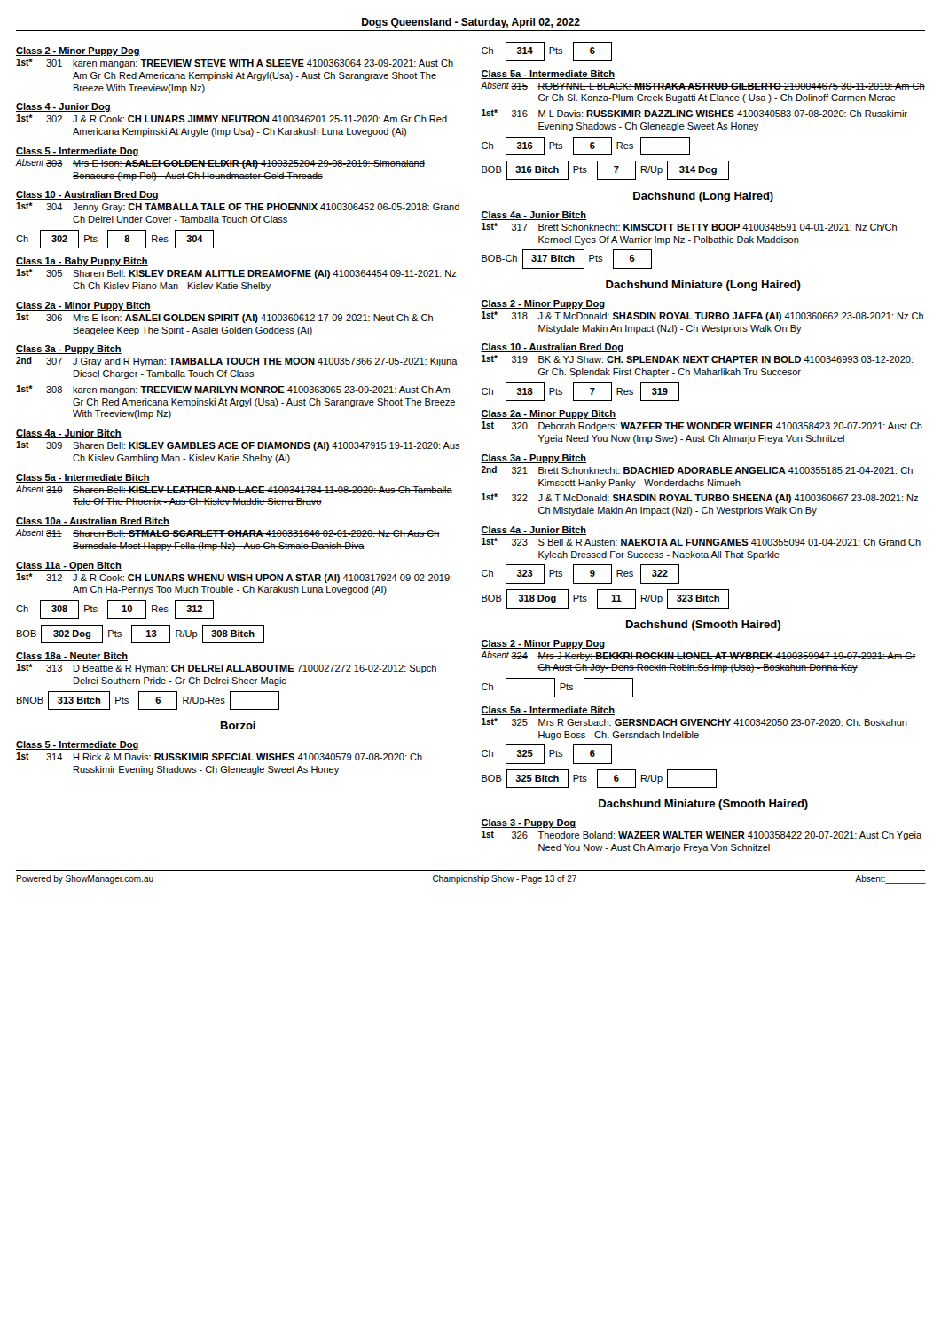Dogs Queensland - Saturday, April 02, 2022
Class 2 - Minor Puppy Dog
1st*
301
karen mangan: TREEVIEW STEVE WITH A SLEEVE 4100363064 23-09-2021: Aust Ch Am Gr Ch Red Americana Kempinski At Argyl(Usa) - Aust Ch Sarangrave Shoot The Breeze With Treeview(Imp Nz)
Class 4 - Junior Dog
1st*
302
J & R Cook: CH LUNARS JIMMY NEUTRON 4100346201 25-11-2020: Am Gr Ch Red Americana Kempinski At Argyle (Imp Usa) - Ch Karakush Luna Lovegood (Ai)
Class 5 - Intermediate Dog
Absent
303
Mrs E Ison: ASALEI GOLDEN ELIXIR (AI) 4100325204 29-08-2019: Simonaland Bonacure (Imp Pol) - Aust Ch Houndmaster Gold Threads
Class 10 - Australian Bred Dog
1st*
304
Jenny Gray: CH TAMBALLA TALE OF THE PHOENNIX 4100306452 06-05-2018: Grand Ch Delrei Under Cover - Tamballa Touch Of Class
Ch 302 Pts 8 Res 304
Class 1a - Baby Puppy Bitch
1st*
305
Sharen Bell: KISLEV DREAM ALITTLE DREAMOFME (AI) 4100364454 09-11-2021: Nz Ch Ch Kislev Piano Man - Kislev Katie Shelby
Class 2a - Minor Puppy Bitch
1st
306
Mrs E Ison: ASALEI GOLDEN SPIRIT (AI) 4100360612 17-09-2021: Neut Ch & Ch Beagelee Keep The Spirit - Asalei Golden Goddess (Ai)
Class 3a - Puppy Bitch
2nd
307
J Gray and R Hyman: TAMBALLA TOUCH THE MOON 4100357366 27-05-2021: Kijuna Diesel Charger - Tamballa Touch Of Class
1st*
308
karen mangan: TREEVIEW MARILYN MONROE 4100363065 23-09-2021: Aust Ch Am Gr Ch Red Americana Kempinski At Argyl (Usa) - Aust Ch Sarangrave Shoot The Breeze With Treeview(Imp Nz)
Class 4a - Junior Bitch
1st
309
Sharen Bell: KISLEV GAMBLES ACE OF DIAMONDS (AI) 4100347915 19-11-2020: Aus Ch Kislev Gambling Man - Kislev Katie Shelby (Ai)
Class 5a - Intermediate Bitch
Absent
310
Sharen Bell: KISLEV LEATHER AND LACE 4100341784 11-08-2020: Aus Ch Tamballa Tale Of The Phoenix - Aus Ch Kislev Maddie Sierra Bravo
Class 10a - Australian Bred Bitch
Absent
311
Sharen Bell: STMALO SCARLETT OHARA 4100331646 02-01-2020: Nz Ch Aus Ch Burnsdale Most Happy Fella (Imp Nz) - Aus Ch Stmalo Danish Diva
Class 11a - Open Bitch
1st*
312
J & R Cook: CH LUNARS WHENU WISH UPON A STAR (AI) 4100317924 09-02-2019: Am Ch Ha-Pennys Too Much Trouble - Ch Karakush Luna Lovegood (Ai)
Ch 308 Pts 10 Res 312
BOB 302 Dog Pts 13 R/Up 308 Bitch
Class 18a - Neuter Bitch
1st*
313
D Beattie & R Hyman: CH DELREI ALLABOUTME 7100027272 16-02-2012: Supch Delrei Southern Pride - Gr Ch Delrei Sheer Magic
BNOB 313 Bitch Pts 6 R/Up-Res
Borzoi
Class 5 - Intermediate Dog
1st
314
H Rick & M Davis: RUSSKIMIR SPECIAL WISHES 4100340579 07-08-2020: Ch Russkimir Evening Shadows - Ch Gleneagle Sweet As Honey
Ch 314 Pts 6
Class 5a - Intermediate Bitch
Absent
315
ROBYNNE L BLACK: MISTRAKA ASTRUD GILBERTO 2100044675 30-11-2019: Am Ch Gr Ch Sl. Konza-Plum Creek Bugatti At Elance ( Usa ) - Ch Dolinoff Carmen Mcrae
1st*
316
M L Davis: RUSSKIMIR DAZZLING WISHES 4100340583 07-08-2020: Ch Russkimir Evening Shadows - Ch Gleneagle Sweet As Honey
Ch 316 Pts 6 Res
BOB 316 Bitch Pts 7 R/Up 314 Dog
Dachshund (Long Haired)
Class 4a - Junior Bitch
1st*
317
Brett Schonknecht: KIMSCOTT BETTY BOOP 4100348591 04-01-2021: Nz Ch/Ch Kernoel Eyes Of A Warrior Imp Nz - Polbathic Dak Maddison
BOB-Ch 317 Bitch Pts 6
Dachshund Miniature (Long Haired)
Class 2 - Minor Puppy Dog
1st*
318
J & T McDonald: SHASDIN ROYAL TURBO JAFFA (AI) 4100360662 23-08-2021: Nz Ch Mistydale Makin An Impact (Nzl) - Ch Westpriors Walk On By
Class 10 - Australian Bred Dog
1st*
319
BK & YJ Shaw: CH. SPLENDAK NEXT CHAPTER IN BOLD 4100346993 03-12-2020: Gr Ch. Splendak First Chapter - Ch Maharlikah Tru Succesor
Ch 318 Pts 7 Res 319
Class 2a - Minor Puppy Bitch
1st
320
Deborah Rodgers: WAZEER THE WONDER WEINER 4100358423 20-07-2021: Aust Ch Ygeia Need You Now (Imp Swe) - Aust Ch Almarjo Freya Von Schnitzel
Class 3a - Puppy Bitch
2nd
321
Brett Schonknecht: BDACHIED ADORABLE ANGELICA 4100355185 21-04-2021: Ch Kimscott Hanky Panky - Wonderdachs Nimueh
1st*
322
J & T McDonald: SHASDIN ROYAL TURBO SHEENA (AI) 4100360667 23-08-2021: Nz Ch Mistydale Makin An Impact (Nzl) - Ch Westpriors Walk On By
Class 4a - Junior Bitch
1st*
323
S Bell & R Austen: NAEKOTA AL FUNNGAMES 4100355094 01-04-2021: Ch Grand Ch Kyleah Dressed For Success - Naekota All That Sparkle
Ch 323 Pts 9 Res 322
BOB 318 Dog Pts 11 R/Up 323 Bitch
Dachshund (Smooth Haired)
Class 2 - Minor Puppy Dog
Absent
324
Mrs J Kerby: BEKKRI ROCKIN LIONEL AT WYBREK 4100359947 19-07-2021: Am Gr Ch Aust Ch Joy- Dens Rockin Robin.Ss Imp (Usa) - Boskahun Donna Kay
Ch Pts
Class 5a - Intermediate Bitch
1st*
325
Mrs R Gersbach: GERSNDACH GIVENCHY 4100342050 23-07-2020: Ch. Boskahun Hugo Boss - Ch. Gersndach Indelible
Ch 325 Pts 6
BOB 325 Bitch Pts 6 R/Up
Dachshund Miniature (Smooth Haired)
Class 3 - Puppy Dog
1st
326
Theodore Boland: WAZEER WALTER WEINER 4100358422 20-07-2021: Aust Ch Ygeia Need You Now - Aust Ch Almarjo Freya Von Schnitzel
Powered by ShowManager.com.au
Championship Show - Page 13 of 27
Absent:________